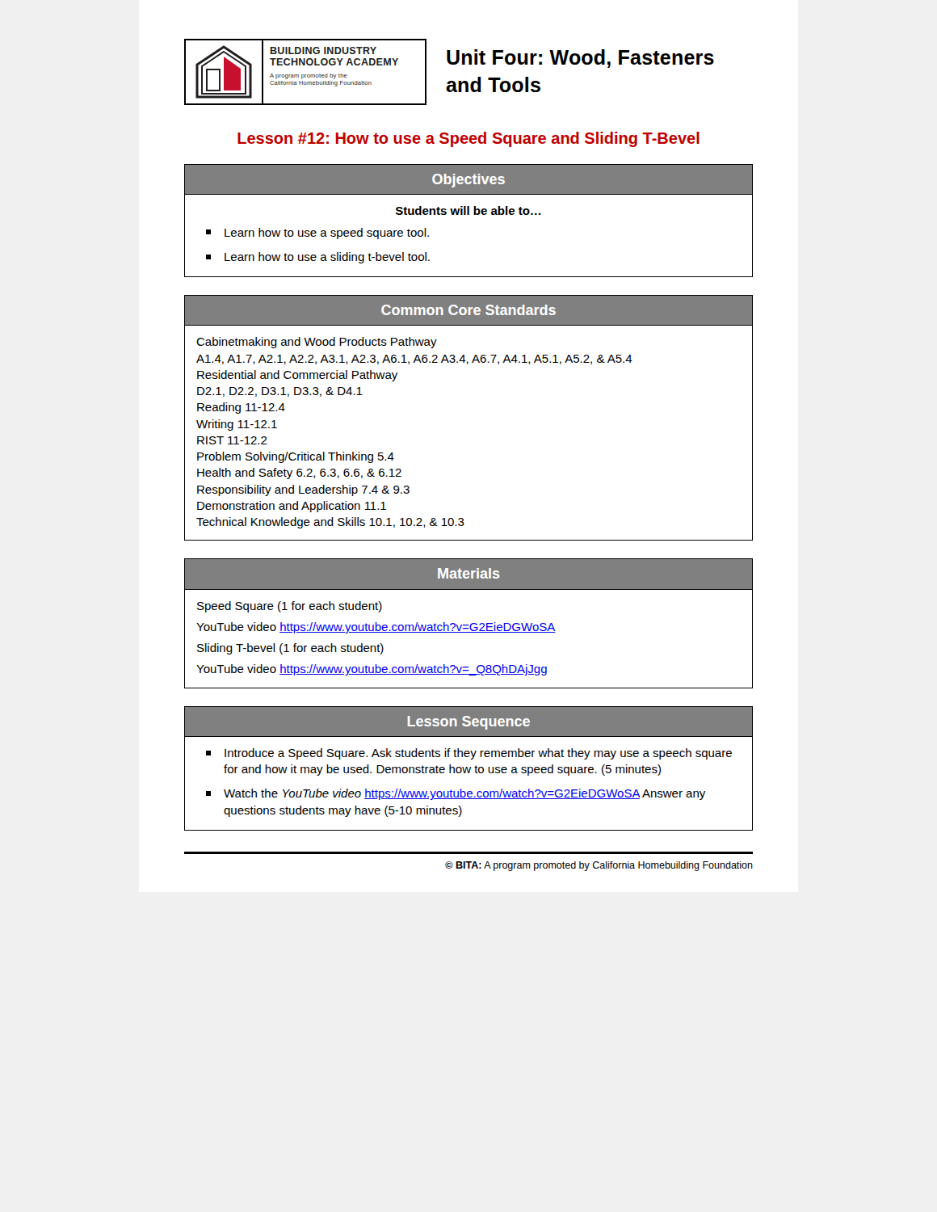BUILDING INDUSTRY
TECHNOLOGY ACADEMY
A program promoted by the
California Homebuilding Foundation
Unit Four: Wood, Fasteners and Tools
Lesson #12: How to use a Speed Square and Sliding T-Bevel
Objectives
Students will be able to…
Learn how to use a speed square tool.
Learn how to use a sliding t-bevel tool.
Common Core Standards
Cabinetmaking and Wood Products Pathway
A1.4, A1.7, A2.1, A2.2, A3.1, A2.3, A6.1, A6.2 A3.4, A6.7, A4.1, A5.1, A5.2, & A5.4
Residential and Commercial Pathway
D2.1, D2.2, D3.1, D3.3, & D4.1
Reading 11-12.4
Writing 11-12.1
RIST 11-12.2
Problem Solving/Critical Thinking 5.4
Health and Safety 6.2, 6.3, 6.6, & 6.12
Responsibility and Leadership 7.4 & 9.3
Demonstration and Application 11.1
Technical Knowledge and Skills 10.1, 10.2, & 10.3
Materials
Speed Square (1 for each student)
YouTube video https://www.youtube.com/watch?v=G2EieDGWoSA
Sliding T-bevel (1 for each student)
YouTube video https://www.youtube.com/watch?v=_Q8QhDAjJgg
Lesson Sequence
Introduce a Speed Square. Ask students if they remember what they may use a speech square for and how it may be used. Demonstrate how to use a speed square. (5 minutes)
Watch the YouTube video https://www.youtube.com/watch?v=G2EieDGWoSA Answer any questions students may have (5-10 minutes)
© BITA: A program promoted by California Homebuilding Foundation